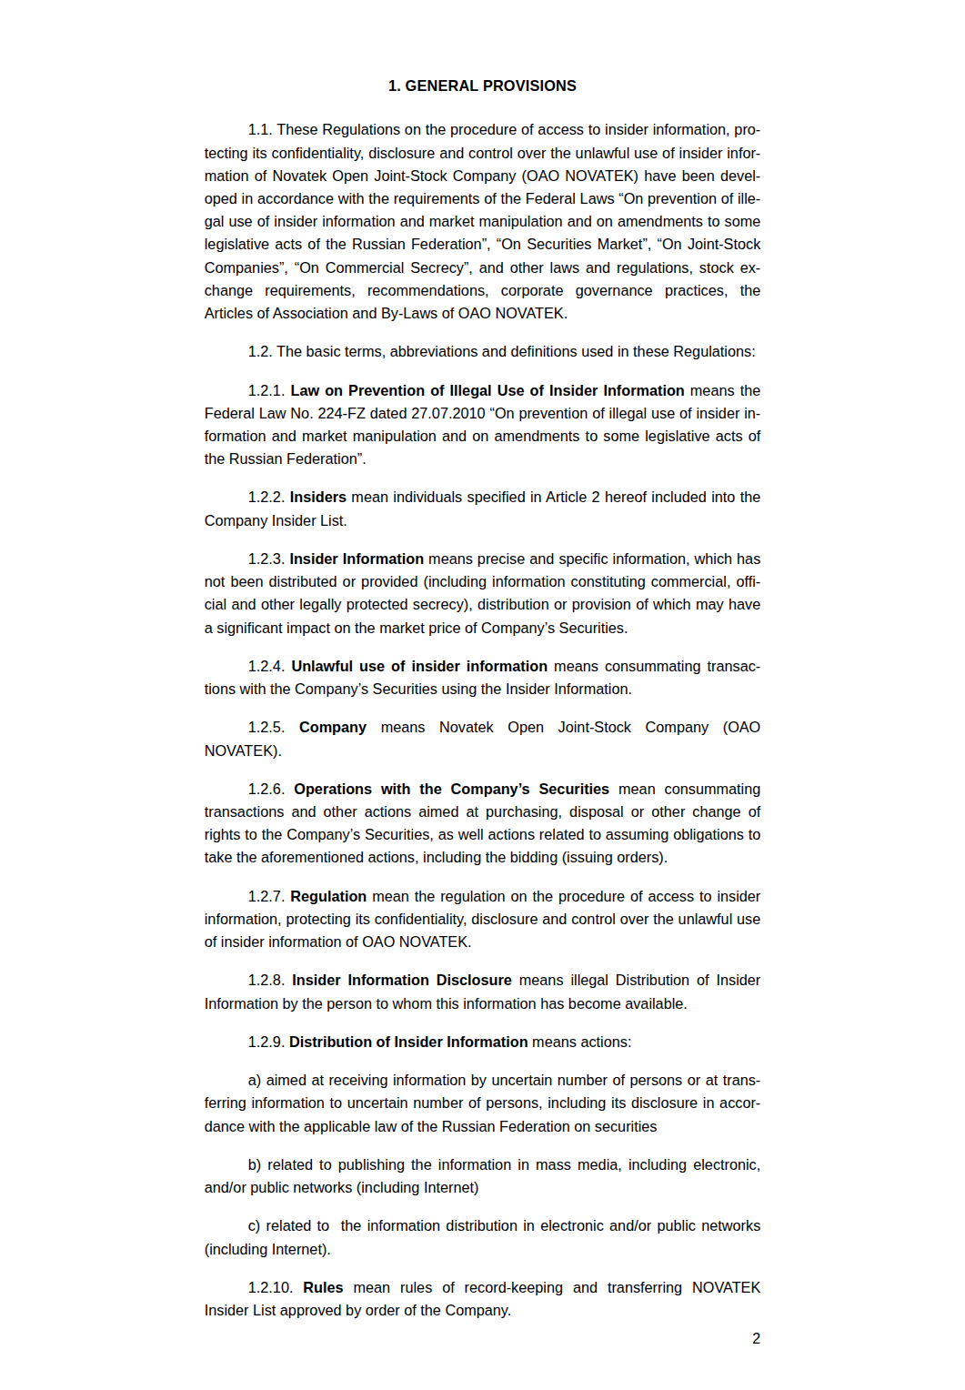1. GENERAL PROVISIONS
1.1. These Regulations on the procedure of access to insider information, protecting its confidentiality, disclosure and control over the unlawful use of insider information of Novatek Open Joint-Stock Company (OAO NOVATEK) have been developed in accordance with the requirements of the Federal Laws “On prevention of illegal use of insider information and market manipulation and on amendments to some legislative acts of the Russian Federation”, “On Securities Market”, “On Joint-Stock Companies”, “On Commercial Secrecy”, and other laws and regulations, stock exchange requirements, recommendations, corporate governance practices, the Articles of Association and By-Laws of OAO NOVATEK.
1.2. The basic terms, abbreviations and definitions used in these Regulations:
1.2.1. Law on Prevention of Illegal Use of Insider Information means the Federal Law No. 224-FZ dated 27.07.2010 “On prevention of illegal use of insider information and market manipulation and on amendments to some legislative acts of the Russian Federation”.
1.2.2. Insiders mean individuals specified in Article 2 hereof included into the Company Insider List.
1.2.3. Insider Information means precise and specific information, which has not been distributed or provided (including information constituting commercial, official and other legally protected secrecy), distribution or provision of which may have a significant impact on the market price of Company’s Securities.
1.2.4. Unlawful use of insider information means consummating transactions with the Company’s Securities using the Insider Information.
1.2.5. Company means Novatek Open Joint-Stock Company (OAO NOVATEK).
1.2.6. Operations with the Company’s Securities mean consummating transactions and other actions aimed at purchasing, disposal or other change of rights to the Company’s Securities, as well actions related to assuming obligations to take the aforementioned actions, including the bidding (issuing orders).
1.2.7. Regulation mean the regulation on the procedure of access to insider information, protecting its confidentiality, disclosure and control over the unlawful use of insider information of OAO NOVATEK.
1.2.8. Insider Information Disclosure means illegal Distribution of Insider Information by the person to whom this information has become available.
1.2.9. Distribution of Insider Information means actions:
a) aimed at receiving information by uncertain number of persons or at transferring information to uncertain number of persons, including its disclosure in accordance with the applicable law of the Russian Federation on securities
b) related to publishing the information in mass media, including electronic, and/or public networks (including Internet)
c) related to the information distribution in electronic and/or public networks (including Internet).
1.2.10. Rules mean rules of record-keeping and transferring NOVATEK Insider List approved by order of the Company.
2